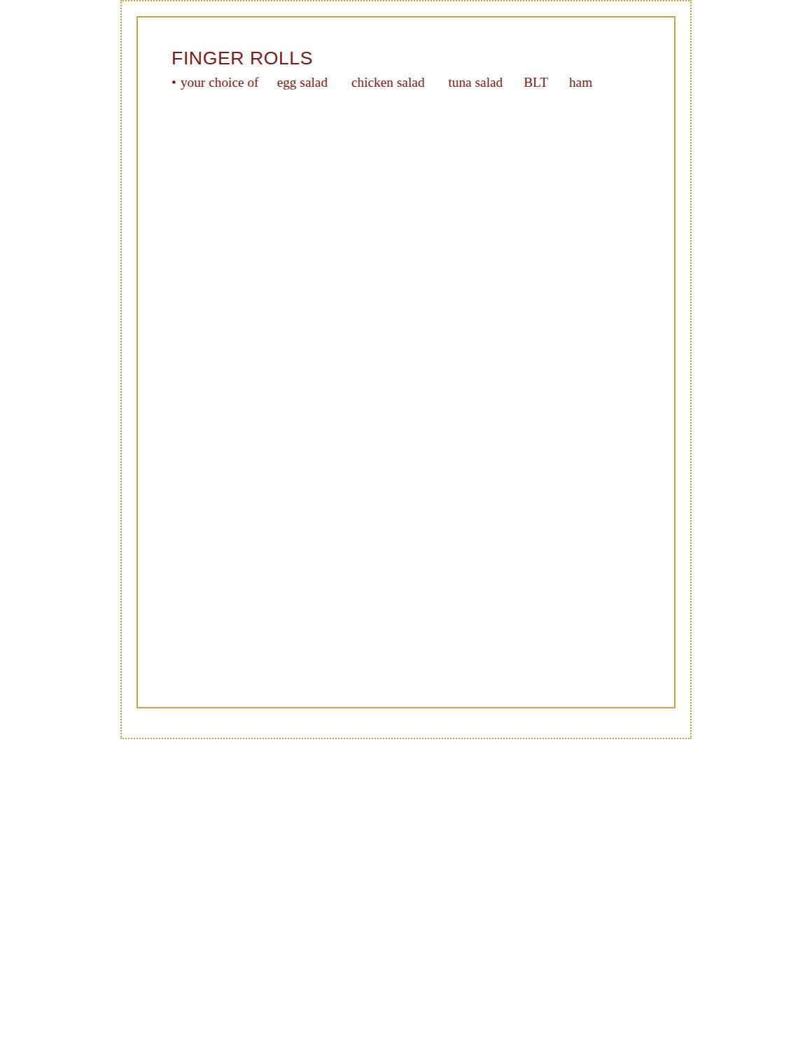FINGER ROLLS
• your choice of egg salad chicken salad tuna salad BLT ham